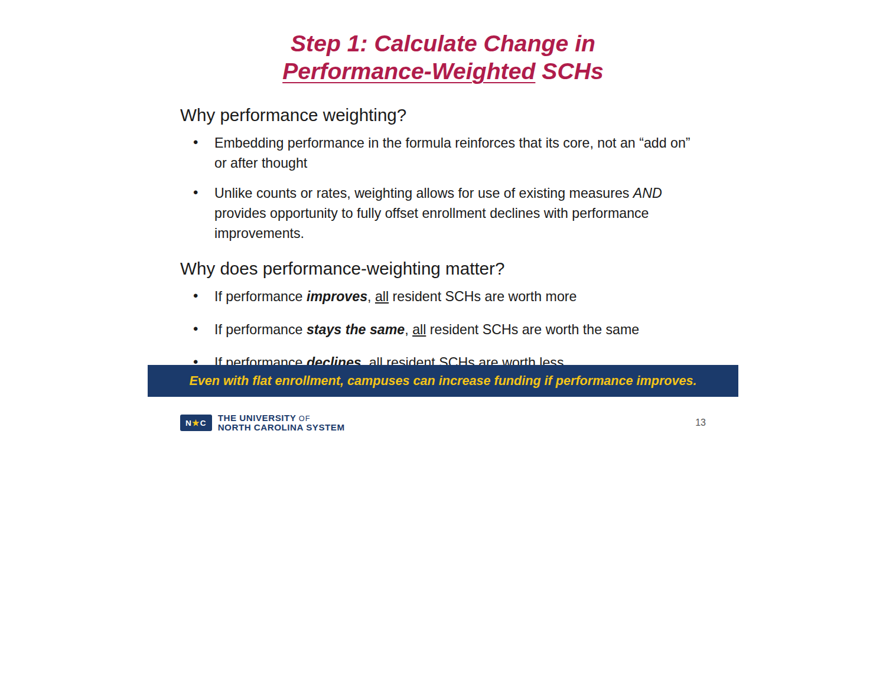Step 1: Calculate Change in
Performance-Weighted SCHs
Why performance weighting?
Embedding performance in the formula reinforces that its core, not an “add on” or after thought
Unlike counts or rates, weighting allows for use of existing measures AND provides opportunity to fully offset enrollment declines with performance improvements.
Why does performance-weighting matter?
If performance improves, all resident SCHs are worth more
If performance stays the same, all resident SCHs are worth the same
If performance declines, all resident SCHs are worth less
Even with flat enrollment, campuses can increase funding if performance improves.
N★C
THE UNIVERSITY OF
NORTH CAROLINA SYSTEM
13